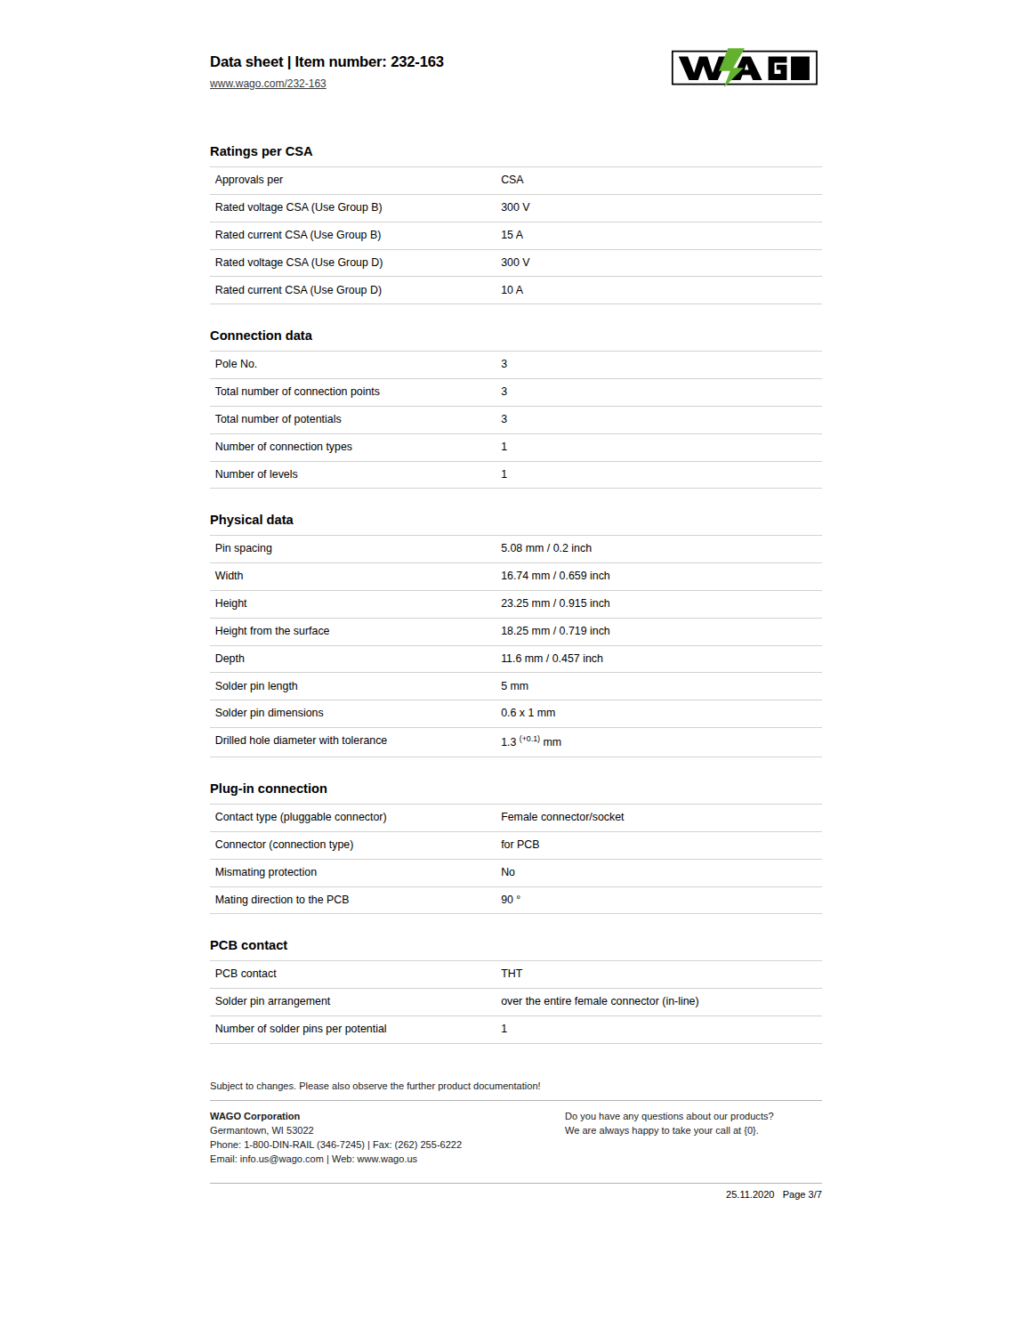Data sheet | Item number: 232-163
www.wago.com/232-163
Ratings per CSA
| Approvals per | CSA |
| Rated voltage CSA (Use Group B) | 300 V |
| Rated current CSA (Use Group B) | 15 A |
| Rated voltage CSA (Use Group D) | 300 V |
| Rated current CSA (Use Group D) | 10 A |
Connection data
| Pole No. | 3 |
| Total number of connection points | 3 |
| Total number of potentials | 3 |
| Number of connection types | 1 |
| Number of levels | 1 |
Physical data
| Pin spacing | 5.08 mm / 0.2 inch |
| Width | 16.74 mm / 0.659 inch |
| Height | 23.25 mm / 0.915 inch |
| Height from the surface | 18.25 mm / 0.719 inch |
| Depth | 11.6 mm / 0.457 inch |
| Solder pin length | 5 mm |
| Solder pin dimensions | 0.6 x 1 mm |
| Drilled hole diameter with tolerance | 1.3 (+0.1) mm |
Plug-in connection
| Contact type (pluggable connector) | Female connector/socket |
| Connector (connection type) | for PCB |
| Mismating protection | No |
| Mating direction to the PCB | 90 ° |
PCB contact
| PCB contact | THT |
| Solder pin arrangement | over the entire female connector (in-line) |
| Number of solder pins per potential | 1 |
Subject to changes. Please also observe the further product documentation!
WAGO Corporation
Germantown, WI 53022
Phone: 1-800-DIN-RAIL (346-7245) | Fax: (262) 255-6222
Email: info.us@wago.com | Web: www.wago.us
Do you have any questions about our products?
We are always happy to take your call at {0}.
25.11.2020 Page 3/7